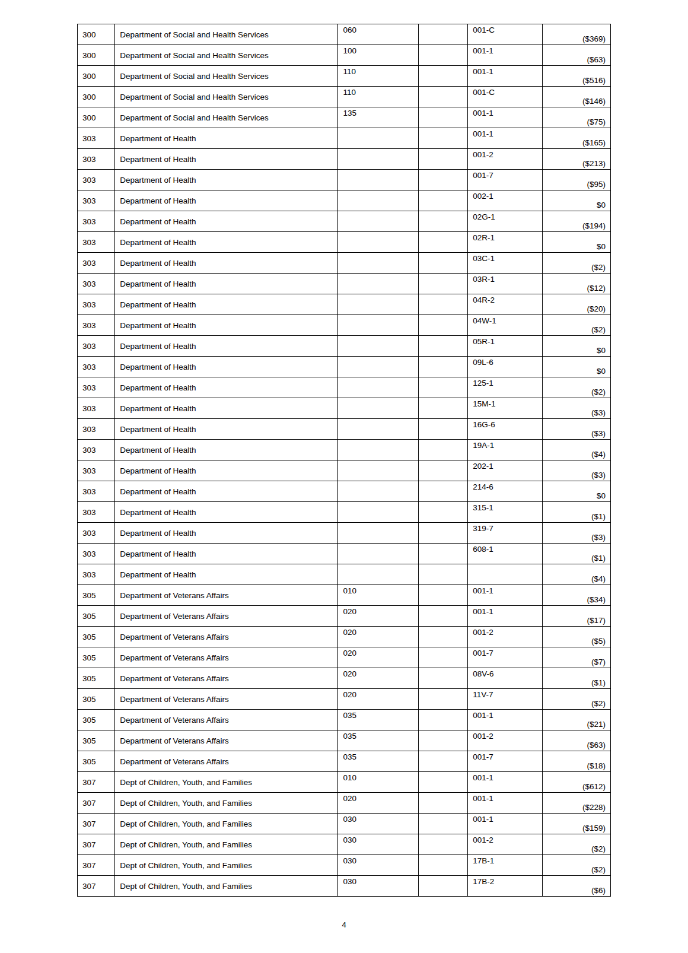| 300 | Department of Social and Health Services | 060 | | 001-C | ($369) |
| 300 | Department of Social and Health Services | 100 | | 001-1 | ($63) |
| 300 | Department of Social and Health Services | 110 | | 001-1 | ($516) |
| 300 | Department of Social and Health Services | 110 | | 001-C | ($146) |
| 300 | Department of Social and Health Services | 135 | | 001-1 | ($75) |
| 303 | Department of Health | | | 001-1 | ($165) |
| 303 | Department of Health | | | 001-2 | ($213) |
| 303 | Department of Health | | | 001-7 | ($95) |
| 303 | Department of Health | | | 002-1 | $0 |
| 303 | Department of Health | | | 02G-1 | ($194) |
| 303 | Department of Health | | | 02R-1 | $0 |
| 303 | Department of Health | | | 03C-1 | ($2) |
| 303 | Department of Health | | | 03R-1 | ($12) |
| 303 | Department of Health | | | 04R-2 | ($20) |
| 303 | Department of Health | | | 04W-1 | ($2) |
| 303 | Department of Health | | | 05R-1 | $0 |
| 303 | Department of Health | | | 09L-6 | $0 |
| 303 | Department of Health | | | 125-1 | ($2) |
| 303 | Department of Health | | | 15M-1 | ($3) |
| 303 | Department of Health | | | 16G-6 | ($3) |
| 303 | Department of Health | | | 19A-1 | ($4) |
| 303 | Department of Health | | | 202-1 | ($3) |
| 303 | Department of Health | | | 214-6 | $0 |
| 303 | Department of Health | | | 315-1 | ($1) |
| 303 | Department of Health | | | 319-7 | ($3) |
| 303 | Department of Health | | | 608-1 | ($1) |
| 303 | Department of Health | | | | ($4) |
| 305 | Department of Veterans Affairs | 010 | | 001-1 | ($34) |
| 305 | Department of Veterans Affairs | 020 | | 001-1 | ($17) |
| 305 | Department of Veterans Affairs | 020 | | 001-2 | ($5) |
| 305 | Department of Veterans Affairs | 020 | | 001-7 | ($7) |
| 305 | Department of Veterans Affairs | 020 | | 08V-6 | ($1) |
| 305 | Department of Veterans Affairs | 020 | | 11V-7 | ($2) |
| 305 | Department of Veterans Affairs | 035 | | 001-1 | ($21) |
| 305 | Department of Veterans Affairs | 035 | | 001-2 | ($63) |
| 305 | Department of Veterans Affairs | 035 | | 001-7 | ($18) |
| 307 | Dept of Children, Youth, and Families | 010 | | 001-1 | ($612) |
| 307 | Dept of Children, Youth, and Families | 020 | | 001-1 | ($228) |
| 307 | Dept of Children, Youth, and Families | 030 | | 001-1 | ($159) |
| 307 | Dept of Children, Youth, and Families | 030 | | 001-2 | ($2) |
| 307 | Dept of Children, Youth, and Families | 030 | | 17B-1 | ($2) |
| 307 | Dept of Children, Youth, and Families | 030 | | 17B-2 | ($6) |
4